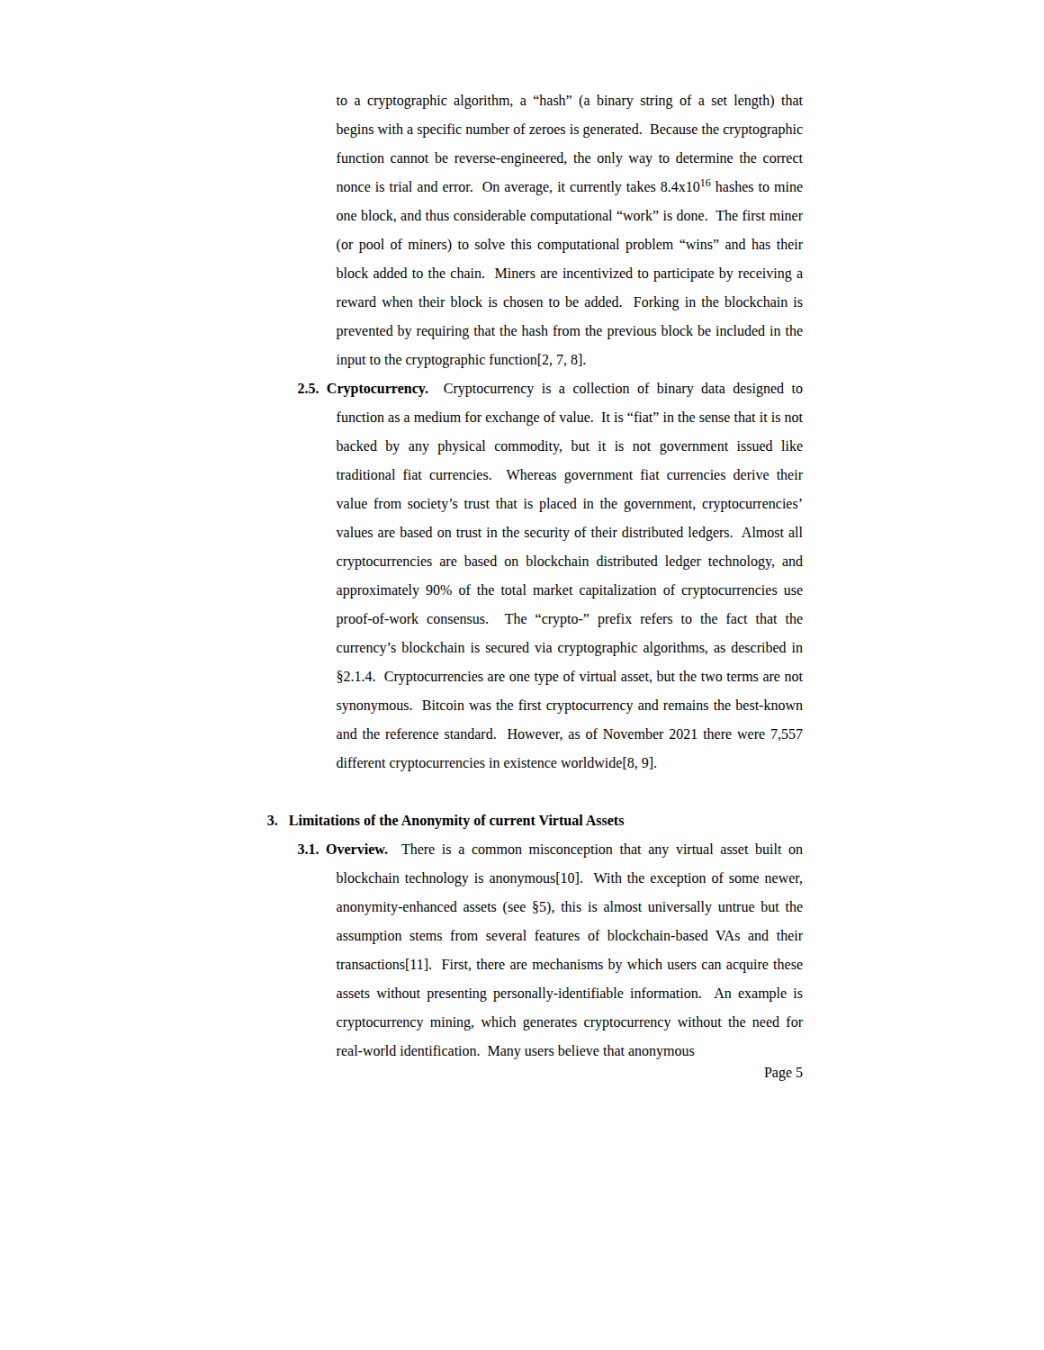to a cryptographic algorithm, a “hash” (a binary string of a set length) that begins with a specific number of zeroes is generated. Because the cryptographic function cannot be reverse-engineered, the only way to determine the correct nonce is trial and error. On average, it currently takes 8.4x1016 hashes to mine one block, and thus considerable computational “work” is done. The first miner (or pool of miners) to solve this computational problem “wins” and has their block added to the chain. Miners are incentivized to participate by receiving a reward when their block is chosen to be added. Forking in the blockchain is prevented by requiring that the hash from the previous block be included in the input to the cryptographic function[2, 7, 8].
2.5. Cryptocurrency. Cryptocurrency is a collection of binary data designed to function as a medium for exchange of value. It is “fiat” in the sense that it is not backed by any physical commodity, but it is not government issued like traditional fiat currencies. Whereas government fiat currencies derive their value from society’s trust that is placed in the government, cryptocurrencies’ values are based on trust in the security of their distributed ledgers. Almost all cryptocurrencies are based on blockchain distributed ledger technology, and approximately 90% of the total market capitalization of cryptocurrencies use proof-of-work consensus. The “crypto-” prefix refers to the fact that the currency’s blockchain is secured via cryptographic algorithms, as described in §2.1.4. Cryptocurrencies are one type of virtual asset, but the two terms are not synonymous. Bitcoin was the first cryptocurrency and remains the best-known and the reference standard. However, as of November 2021 there were 7,557 different cryptocurrencies in existence worldwide[8, 9].
3. Limitations of the Anonymity of current Virtual Assets
3.1. Overview. There is a common misconception that any virtual asset built on blockchain technology is anonymous[10]. With the exception of some newer, anonymity-enhanced assets (see §5), this is almost universally untrue but the assumption stems from several features of blockchain-based VAs and their transactions[11]. First, there are mechanisms by which users can acquire these assets without presenting personally-identifiable information. An example is cryptocurrency mining, which generates cryptocurrency without the need for real-world identification. Many users believe that anonymous
Page 5